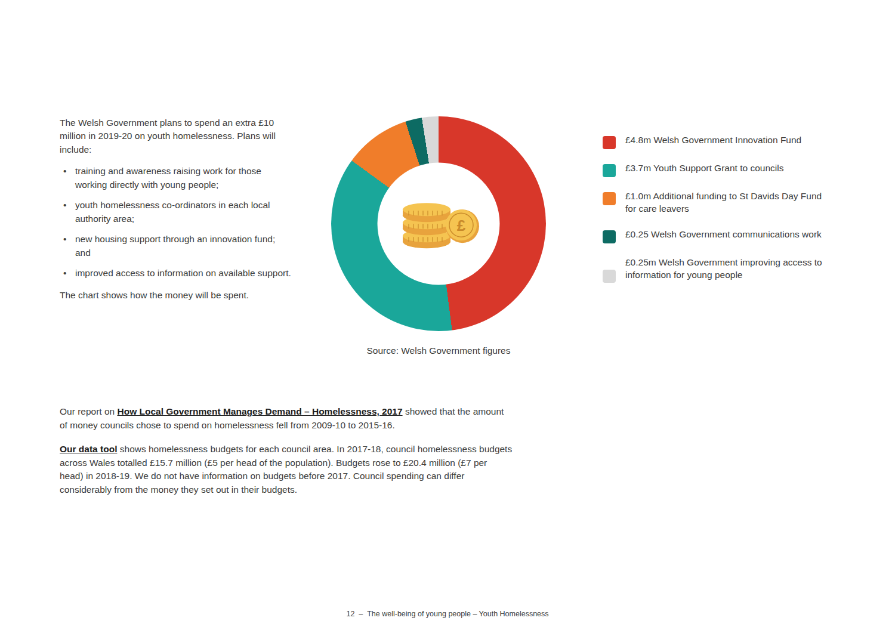The Welsh Government plans to spend an extra £10 million in 2019-20 on youth homelessness. Plans will include:
training and awareness raising work for those working directly with young people;
youth homelessness co-ordinators in each local authority area;
new housing support through an innovation fund; and
improved access to information on available support.
The chart shows how the money will be spent.
£
Source: Welsh Government figures
£4.8m Welsh Government Innovation Fund
£3.7m Youth Support Grant to councils
£1.0m Additional funding to St Davids Day Fund for care leavers
£0.25 Welsh Government communications work
£0.25m Welsh Government improving access to information for young people
Our report on How Local Government Manages Demand – Homelessness, 2017 showed that the amount of money councils chose to spend on homelessness fell from 2009-10 to 2015-16.
Our data tool shows homelessness budgets for each council area. In 2017-18, council homelessness budgets across Wales totalled £15.7 million (£5 per head of the population). Budgets rose to £20.4 million (£7 per head) in 2018-19. We do not have information on budgets before 2017. Council spending can differ considerably from the money they set out in their budgets.
12 – The well-being of young people – Youth Homelessness